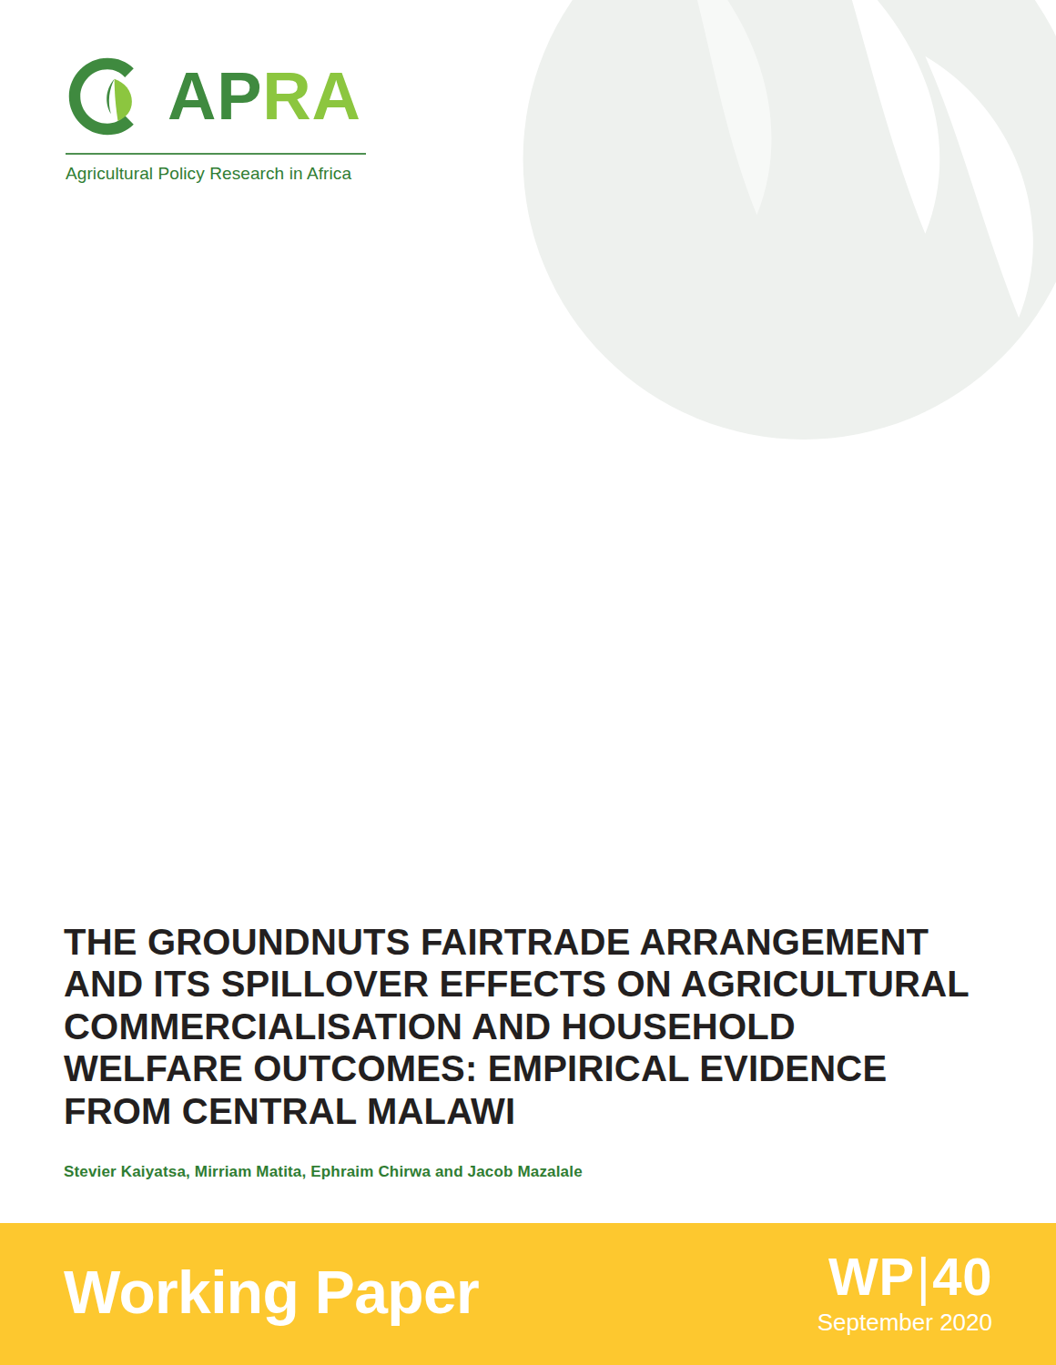APRA
Agricultural Policy Research in Africa
The Groundnuts Fairtrade Arrangement and its Spillover Effects on Agricultural Commercialisation and Household Welfare Outcomes: Empirical Evidence from Central Malawi
Stevier Kaiyatsa, Mirriam Matita, Ephraim Chirwa and Jacob Mazalale
Working Paper
WP|40 September 2020